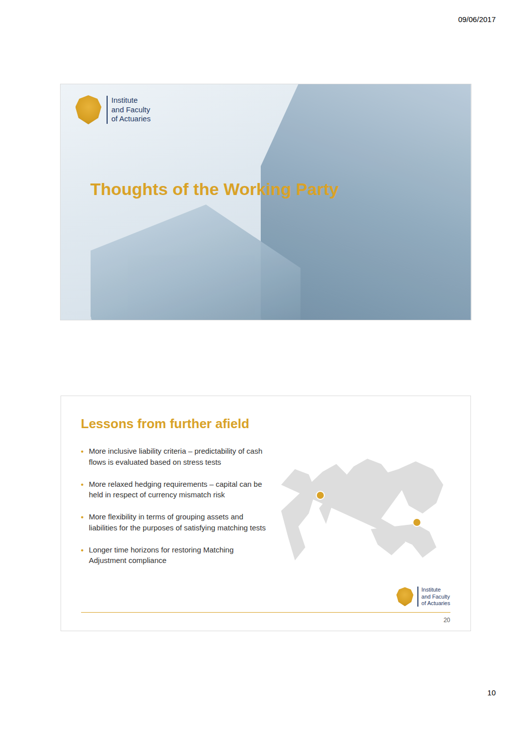09/06/2017
Institute
and Faculty
of Actuaries
Thoughts of the Working Party
Lessons from further afield
More inclusive liability criteria – predictability of cash flows is evaluated based on stress tests
More relaxed hedging requirements – capital can be held in respect of currency mismatch risk
More flexibility in terms of grouping assets and liabilities for the purposes of satisfying matching tests
Longer time horizons for restoring Matching Adjustment compliance
Institute
and Faculty
of Actuaries
20
10